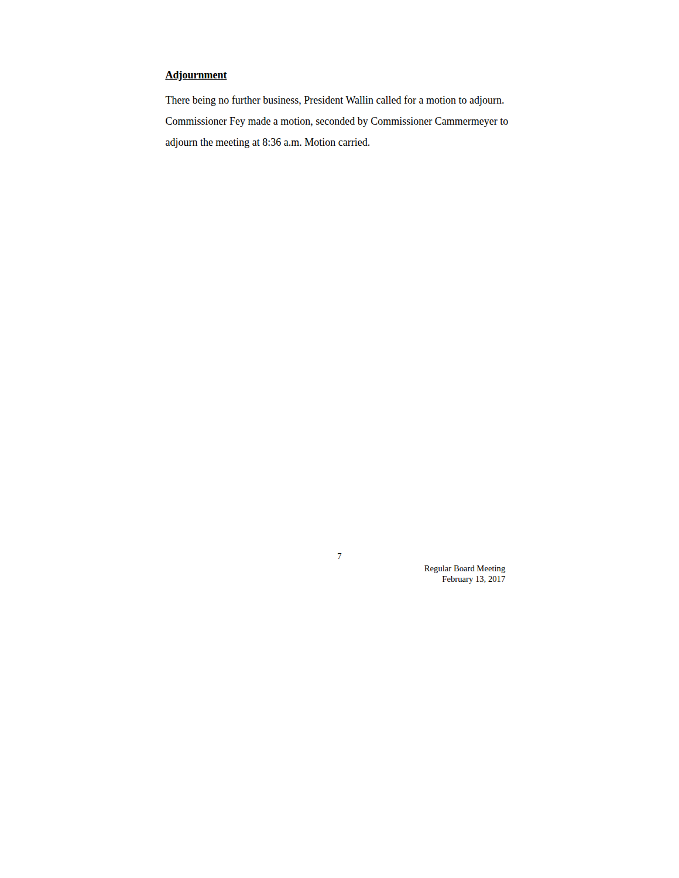Adjournment
There being no further business, President Wallin called for a motion to adjourn. Commissioner Fey made a motion, seconded by Commissioner Cammermeyer to adjourn the meeting at 8:36 a.m. Motion carried.
7
Regular Board Meeting February 13, 2017